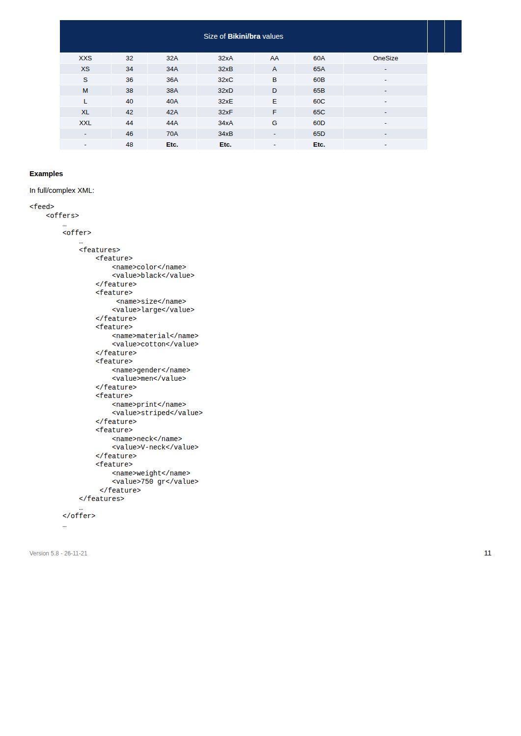| Size of Bikini/bra values | | |
| --- | --- | --- |
| XXS | 32 | 32A | 32xA | AA | 60A | OneSize |
| XS | 34 | 34A | 32xB | A | 65A | - |
| S | 36 | 36A | 32xC | B | 60B | - |
| M | 38 | 38A | 32xD | D | 65B | - |
| L | 40 | 40A | 32xE | E | 60C | - |
| XL | 42 | 42A | 32xF | F | 65C | - |
| XXL | 44 | 44A | 34xA | G | 60D | - |
| - | 46 | 70A | 34xB | - | 65D | - |
| - | 48 | Etc. | Etc. | - | Etc. | - |
Examples
In full/complex XML:
<feed>
    <offers>
        …
        <offer>
            …
            <features>
                <feature>
                    <name>color</name>
                    <value>black</value>
                </feature>
                <feature>
                     <name>size</name>
                    <value>large</value>
                </feature>
                <feature>
                    <name>material</name>
                    <value>cotton</value>
                </feature>
                <feature>
                    <name>gender</name>
                    <value>men</value>
                </feature>
                <feature>
                    <name>print</name>
                    <value>striped</value>
                </feature>
                <feature>
                    <name>neck</name>
                    <value>V-neck</value>
                </feature>
                <feature>
                    <name>weight</name>
                    <value>750 gr</value>
                 </feature>
            </features>
            …
        </offer>
        …
Version 5.8 - 26-11-21
11